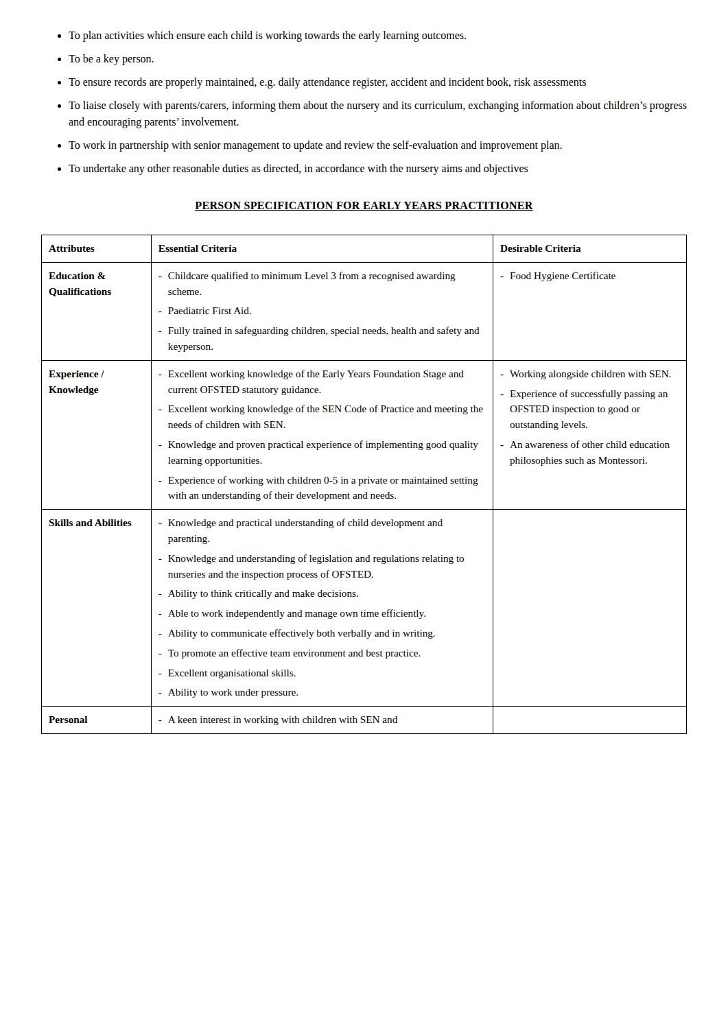To plan activities which ensure each child is working towards the early learning outcomes.
To be a key person.
To ensure records are properly maintained, e.g. daily attendance register, accident and incident book, risk assessments
To liaise closely with parents/carers, informing them about the nursery and its curriculum, exchanging information about children’s progress and encouraging parents’ involvement.
To work in partnership with senior management to update and review the self-evaluation and improvement plan.
To undertake any other reasonable duties as directed, in accordance with the nursery aims and objectives
PERSON SPECIFICATION FOR EARLY YEARS PRACTITIONER
| Attributes | Essential Criteria | Desirable Criteria |
| --- | --- | --- |
| Education & Qualifications | Childcare qualified to minimum Level 3 from a recognised awarding scheme. Paediatric First Aid. Fully trained in safeguarding children, special needs, health and safety and keyperson. | Food Hygiene Certificate |
| Experience / Knowledge | Excellent working knowledge of the Early Years Foundation Stage and current OFSTED statutory guidance. Excellent working knowledge of the SEN Code of Practice and meeting the needs of children with SEN. Knowledge and proven practical experience of implementing good quality learning opportunities. Experience of working with children 0-5 in a private or maintained setting with an understanding of their development and needs. | Working alongside children with SEN. Experience of successfully passing an OFSTED inspection to good or outstanding levels. An awareness of other child education philosophies such as Montessori. |
| Skills and Abilities | Knowledge and practical understanding of child development and parenting. Knowledge and understanding of legislation and regulations relating to nurseries and the inspection process of OFSTED. Ability to think critically and make decisions. Able to work independently and manage own time efficiently. Ability to communicate effectively both verbally and in writing. To promote an effective team environment and best practice. Excellent organisational skills. Ability to work under pressure. | |
| Personal | A keen interest in working with children with SEN and | |